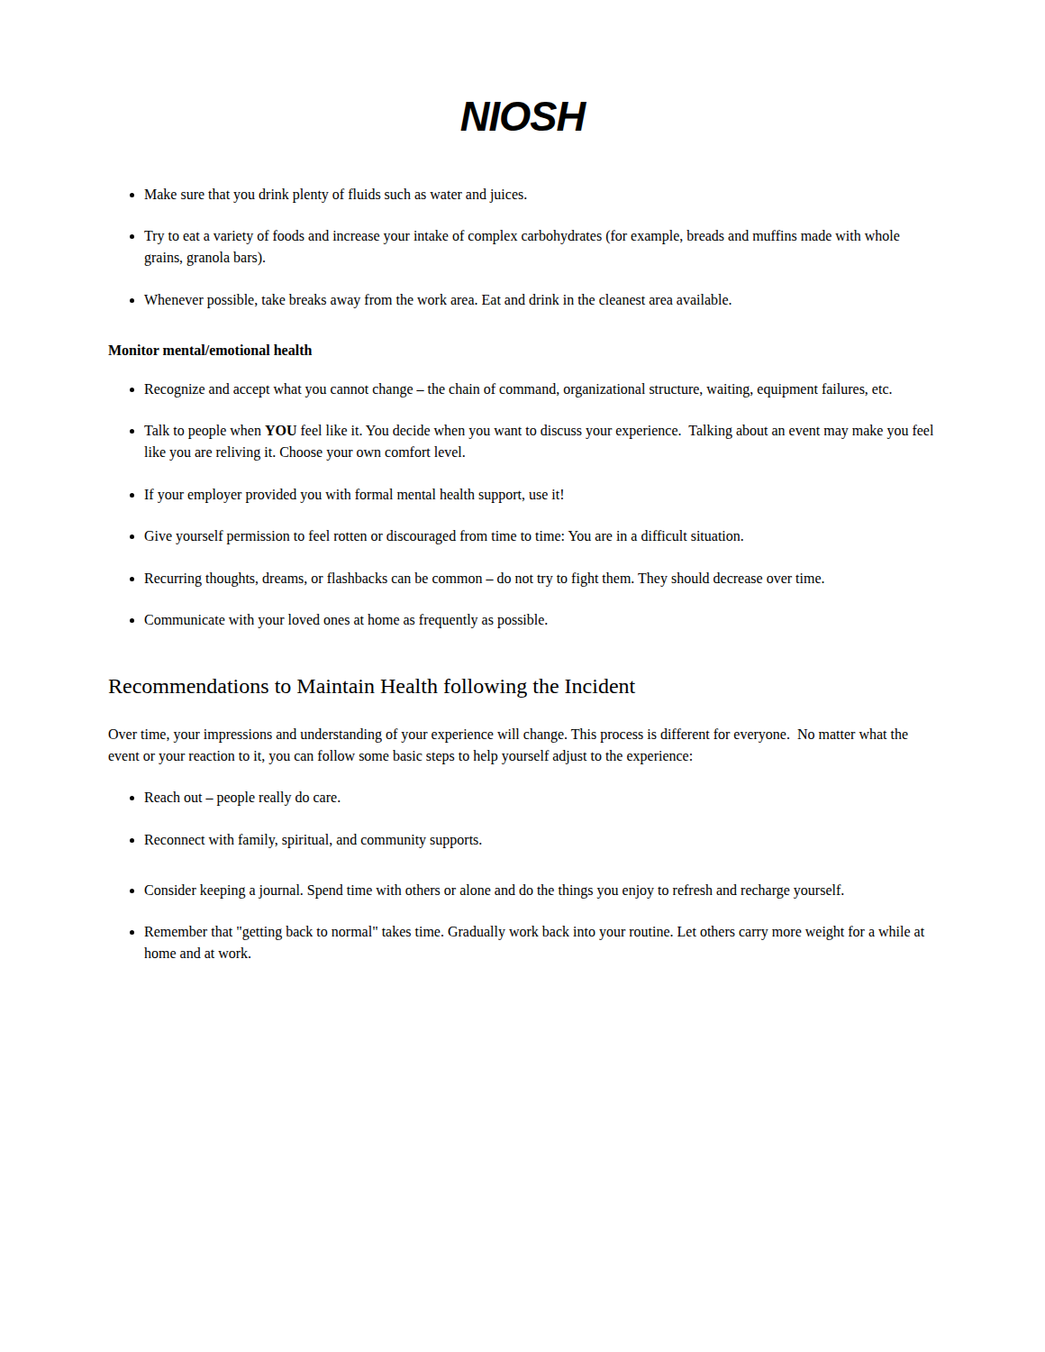NIOSH
Make sure that you drink plenty of fluids such as water and juices.
Try to eat a variety of foods and increase your intake of complex carbohydrates (for example, breads and muffins made with whole grains, granola bars).
Whenever possible, take breaks away from the work area. Eat and drink in the cleanest area available.
Monitor mental/emotional health
Recognize and accept what you cannot change – the chain of command, organizational structure, waiting, equipment failures, etc.
Talk to people when YOU feel like it. You decide when you want to discuss your experience. Talking about an event may make you feel like you are reliving it. Choose your own comfort level.
If your employer provided you with formal mental health support, use it!
Give yourself permission to feel rotten or discouraged from time to time: You are in a difficult situation.
Recurring thoughts, dreams, or flashbacks can be common – do not try to fight them. They should decrease over time.
Communicate with your loved ones at home as frequently as possible.
Recommendations to Maintain Health following the Incident
Over time, your impressions and understanding of your experience will change. This process is different for everyone. No matter what the event or your reaction to it, you can follow some basic steps to help yourself adjust to the experience:
Reach out – people really do care.
Reconnect with family, spiritual, and community supports.
Consider keeping a journal. Spend time with others or alone and do the things you enjoy to refresh and recharge yourself.
Remember that "getting back to normal" takes time. Gradually work back into your routine. Let others carry more weight for a while at home and at work.